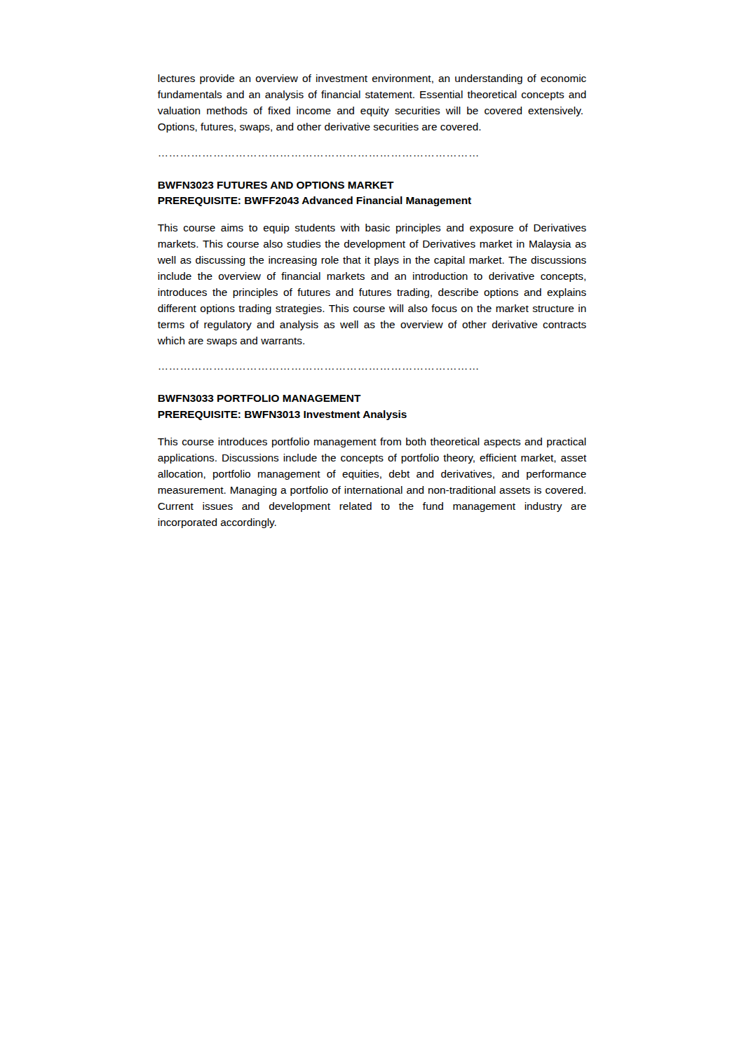lectures provide an overview of investment environment, an understanding of economic fundamentals and an analysis of financial statement. Essential theoretical concepts and valuation methods of fixed income and equity securities will be covered extensively. Options, futures, swaps, and other derivative securities are covered.
……………………………………………………………………………
BWFN3023 FUTURES AND OPTIONS MARKET
PREREQUISITE: BWFF2043 Advanced Financial Management
This course aims to equip students with basic principles and exposure of Derivatives markets. This course also studies the development of Derivatives market in Malaysia as well as discussing the increasing role that it plays in the capital market. The discussions include the overview of financial markets and an introduction to derivative concepts, introduces the principles of futures and futures trading, describe options and explains different options trading strategies. This course will also focus on the market structure in terms of regulatory and analysis as well as the overview of other derivative contracts which are swaps and warrants.
……………………………………………………………………………
BWFN3033 PORTFOLIO MANAGEMENT
PREREQUISITE: BWFN3013 Investment Analysis
This course introduces portfolio management from both theoretical aspects and practical applications. Discussions include the concepts of portfolio theory, efficient market, asset allocation, portfolio management of equities, debt and derivatives, and performance measurement. Managing a portfolio of international and non-traditional assets is covered. Current issues and development related to the fund management industry are incorporated accordingly.